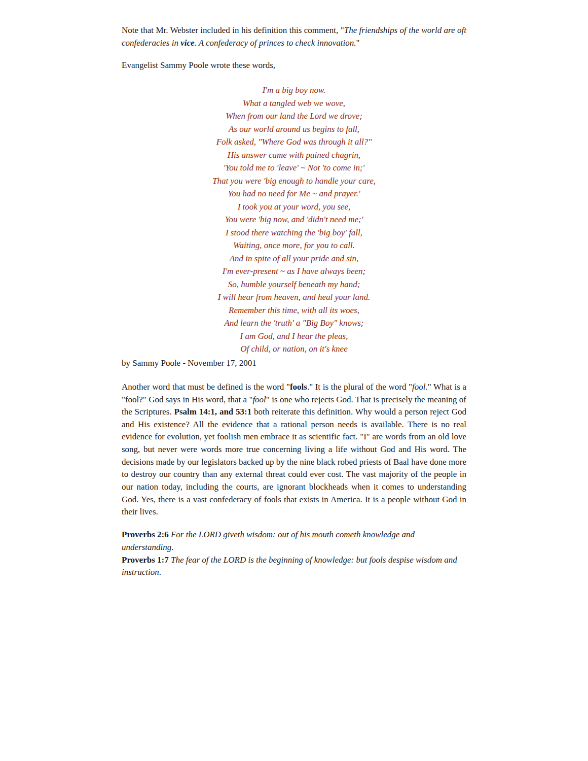Note that Mr. Webster included in his definition this comment, "The friendships of the world are oft confederacies in vice. A confederacy of princes to check innovation."
Evangelist Sammy Poole wrote these words,
I'm a big boy now. What a tangled web we wove, When from our land the Lord we drove; As our world around us begins to fall, Folk asked, "Where God was through it all?" His answer came with pained chagrin, 'You told me to 'leave' ~ Not 'to come in;' That you were 'big enough to handle your care, You had no need for Me ~ and prayer.' I took you at your word, you see, You were 'big now, and 'didn't need me;' I stood there watching the 'big boy' fall, Waiting, once more, for you to call. And in spite of all your pride and sin, I'm ever-present ~ as I have always been; So, humble yourself beneath my hand; I will hear from heaven, and heal your land. Remember this time, with all its woes, And learn the 'truth' a "Big Boy" knows; I am God, and I hear the pleas, Of child, or nation, on it's knee
by Sammy Poole - November 17, 2001
Another word that must be defined is the word "fools." It is the plural of the word "fool." What is a "fool?" God says in His word, that a "fool" is one who rejects God. That is precisely the meaning of the Scriptures. Psalm 14:1, and 53:1 both reiterate this definition. Why would a person reject God and His existence? All the evidence that a rational person needs is available. There is no real evidence for evolution, yet foolish men embrace it as scientific fact. "I" are words from an old love song, but never were words more true concerning living a life without God and His word. The decisions made by our legislators backed up by the nine black robed priests of Baal have done more to destroy our country than any external threat could ever cost. The vast majority of the people in our nation today, including the courts, are ignorant blockheads when it comes to understanding God. Yes, there is a vast confederacy of fools that exists in America. It is a people without God in their lives.
Proverbs 2:6 For the LORD giveth wisdom: out of his mouth cometh knowledge and understanding.
Proverbs 1:7 The fear of the LORD is the beginning of knowledge: but fools despise wisdom and instruction.